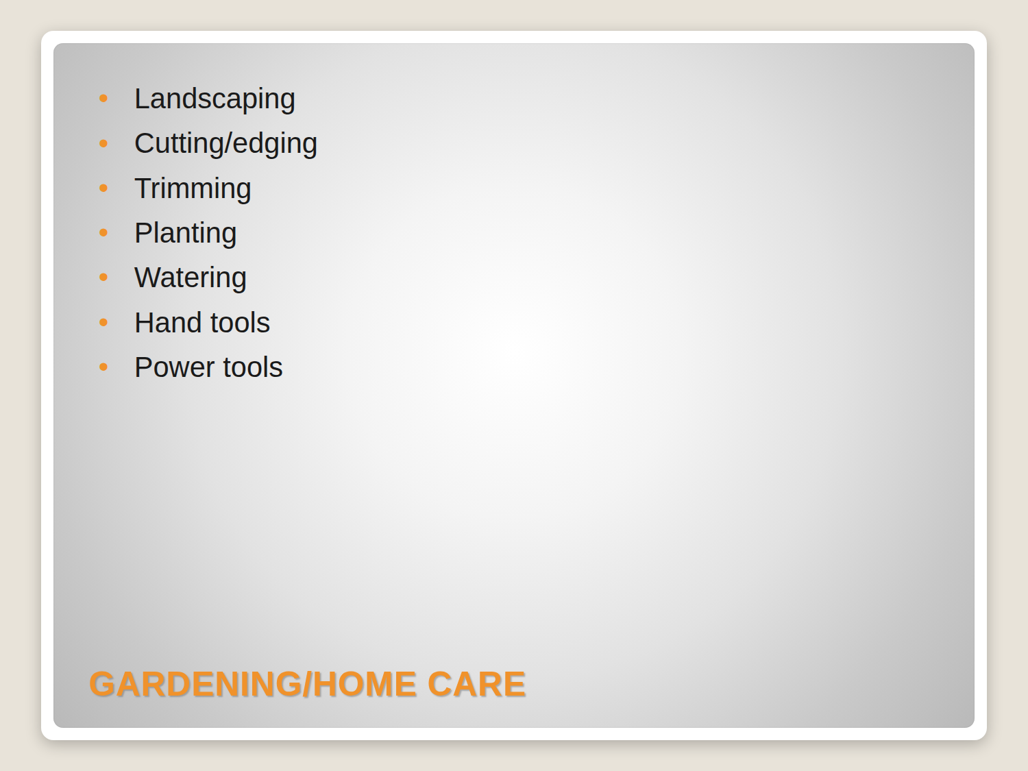Landscaping
Cutting/edging
Trimming
Planting
Watering
Hand tools
Power tools
Gardening/Home Care